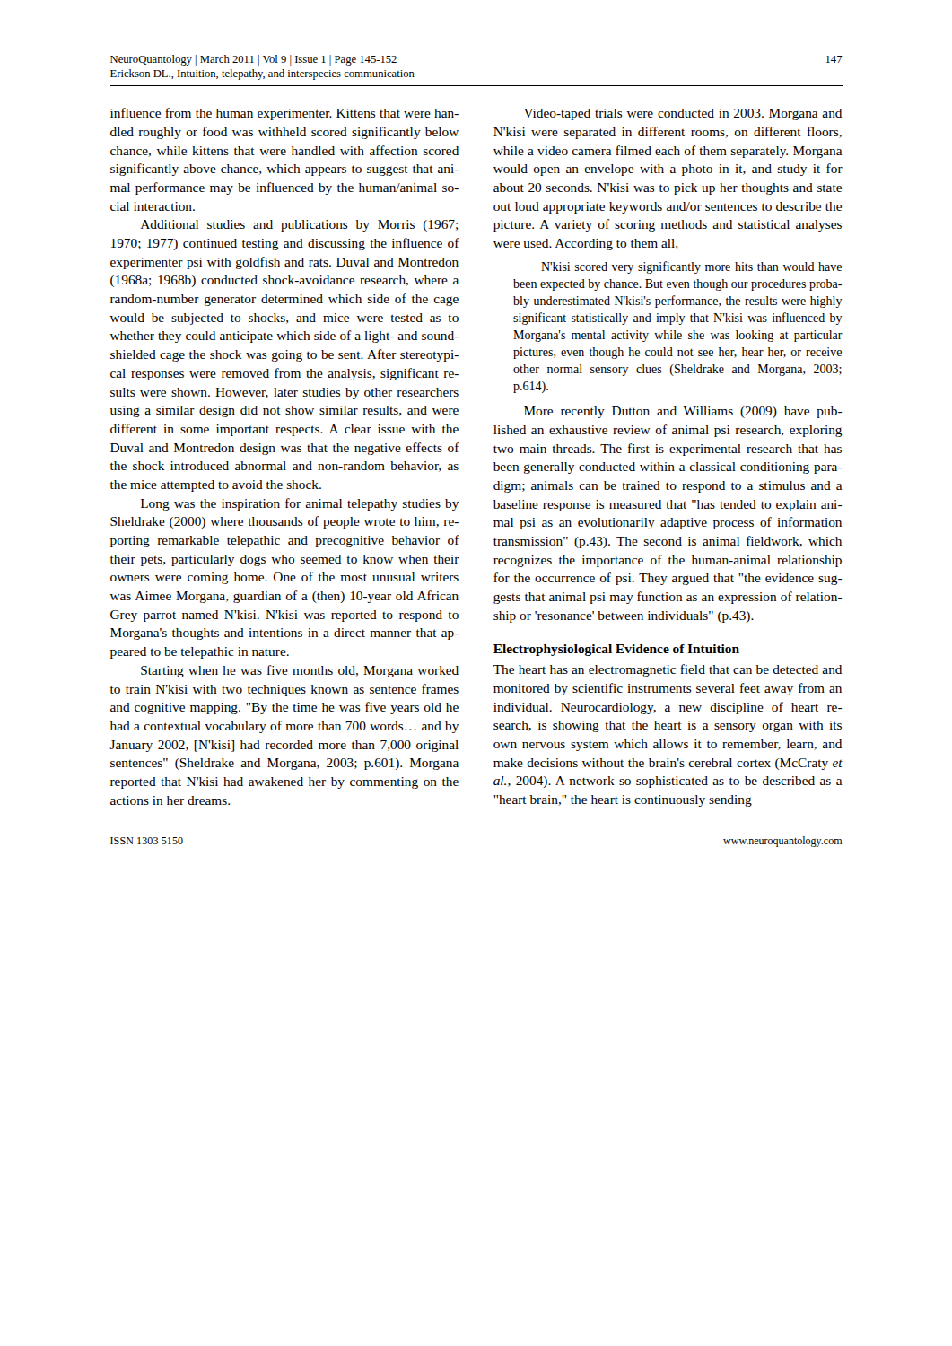NeuroQuantology | March 2011 | Vol 9 | Issue 1 | Page 145-152
Erickson DL., Intuition, telepathy, and interspecies communication
147
influence from the human experimenter. Kittens that were handled roughly or food was withheld scored significantly below chance, while kittens that were handled with affection scored significantly above chance, which appears to suggest that animal performance may be influenced by the human/animal social interaction.
Additional studies and publications by Morris (1967; 1970; 1977) continued testing and discussing the influence of experimenter psi with goldfish and rats. Duval and Montredon (1968a; 1968b) conducted shock-avoidance research, where a random-number generator determined which side of the cage would be subjected to shocks, and mice were tested as to whether they could anticipate which side of a light- and sound-shielded cage the shock was going to be sent. After stereotypical responses were removed from the analysis, significant results were shown. However, later studies by other researchers using a similar design did not show similar results, and were different in some important respects. A clear issue with the Duval and Montredon design was that the negative effects of the shock introduced abnormal and non-random behavior, as the mice attempted to avoid the shock.
Long was the inspiration for animal telepathy studies by Sheldrake (2000) where thousands of people wrote to him, reporting remarkable telepathic and precognitive behavior of their pets, particularly dogs who seemed to know when their owners were coming home. One of the most unusual writers was Aimee Morgana, guardian of a (then) 10-year old African Grey parrot named N'kisi. N'kisi was reported to respond to Morgana's thoughts and intentions in a direct manner that appeared to be telepathic in nature.
Starting when he was five months old, Morgana worked to train N'kisi with two techniques known as sentence frames and cognitive mapping. "By the time he was five years old he had a contextual vocabulary of more than 700 words… and by January 2002, [N'kisi] had recorded more than 7,000 original sentences" (Sheldrake and Morgana, 2003; p.601). Morgana reported that N'kisi had awakened her by commenting on the actions in her dreams.
Video-taped trials were conducted in 2003. Morgana and N'kisi were separated in different rooms, on different floors, while a video camera filmed each of them separately. Morgana would open an envelope with a photo in it, and study it for about 20 seconds. N'kisi was to pick up her thoughts and state out loud appropriate keywords and/or sentences to describe the picture. A variety of scoring methods and statistical analyses were used. According to them all,
N'kisi scored very significantly more hits than would have been expected by chance. But even though our procedures probably underestimated N'kisi's performance, the results were highly significant statistically and imply that N'kisi was influenced by Morgana's mental activity while she was looking at particular pictures, even though he could not see her, hear her, or receive other normal sensory clues (Sheldrake and Morgana, 2003; p.614).
More recently Dutton and Williams (2009) have published an exhaustive review of animal psi research, exploring two main threads. The first is experimental research that has been generally conducted within a classical conditioning paradigm; animals can be trained to respond to a stimulus and a baseline response is measured that "has tended to explain animal psi as an evolutionarily adaptive process of information transmission" (p.43). The second is animal fieldwork, which recognizes the importance of the human-animal relationship for the occurrence of psi. They argued that "the evidence suggests that animal psi may function as an expression of relationship or 'resonance' between individuals" (p.43).
Electrophysiological Evidence of Intuition
The heart has an electromagnetic field that can be detected and monitored by scientific instruments several feet away from an individual. Neurocardiology, a new discipline of heart research, is showing that the heart is a sensory organ with its own nervous system which allows it to remember, learn, and make decisions without the brain's cerebral cortex (McCraty et al., 2004). A network so sophisticated as to be described as a "heart brain," the heart is continuously sending
ISSN 1303 5150
www.neuroquantology.com